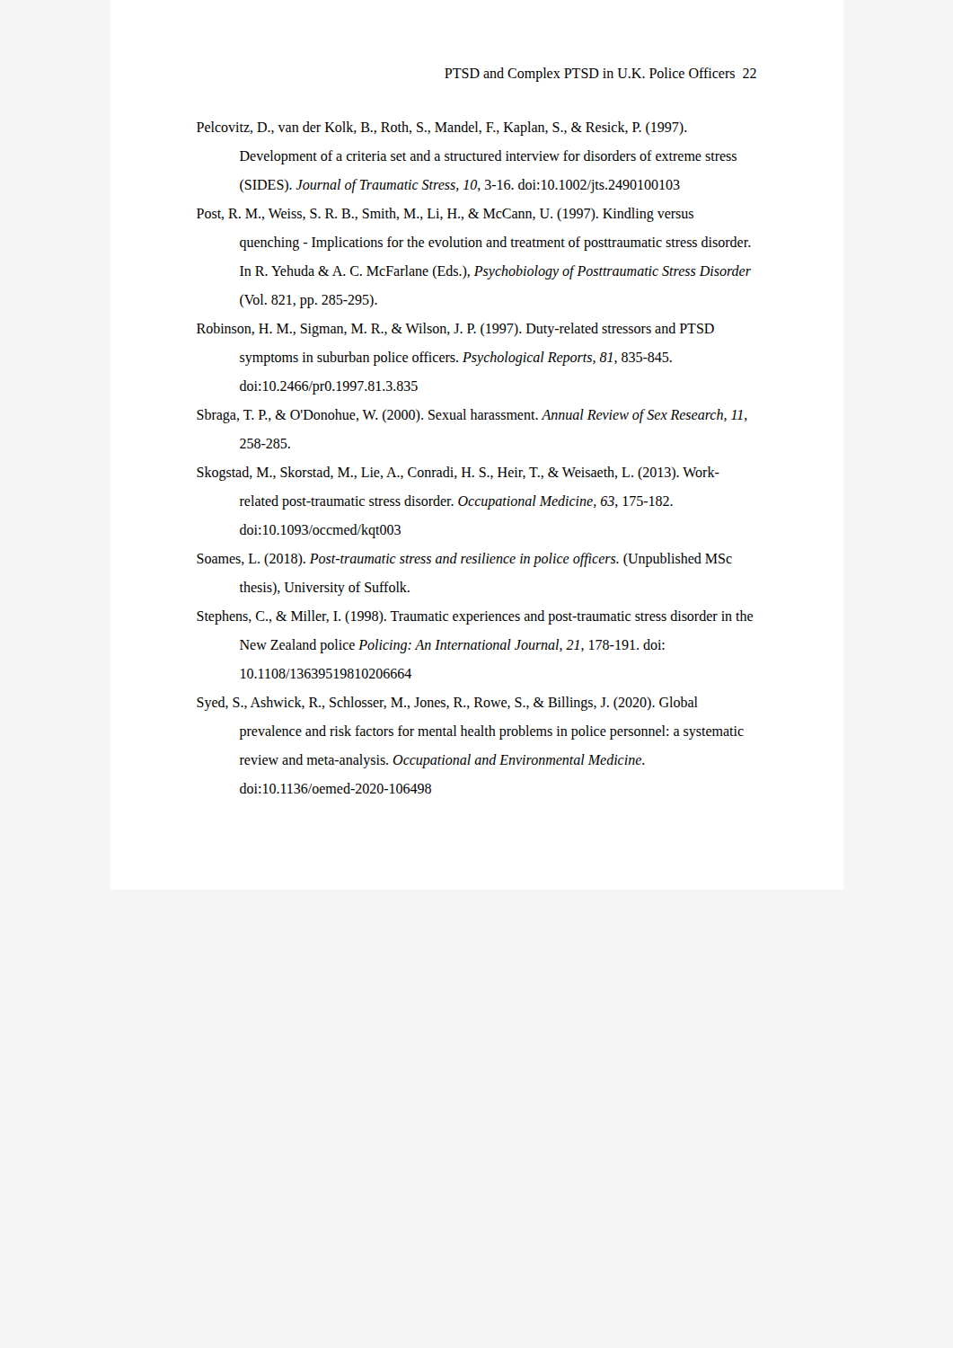PTSD and Complex PTSD in U.K. Police Officers 22
Pelcovitz, D., van der Kolk, B., Roth, S., Mandel, F., Kaplan, S., & Resick, P. (1997). Development of a criteria set and a structured interview for disorders of extreme stress (SIDES). Journal of Traumatic Stress, 10, 3-16. doi:10.1002/jts.2490100103
Post, R. M., Weiss, S. R. B., Smith, M., Li, H., & McCann, U. (1997). Kindling versus quenching - Implications for the evolution and treatment of posttraumatic stress disorder. In R. Yehuda & A. C. McFarlane (Eds.), Psychobiology of Posttraumatic Stress Disorder (Vol. 821, pp. 285-295).
Robinson, H. M., Sigman, M. R., & Wilson, J. P. (1997). Duty-related stressors and PTSD symptoms in suburban police officers. Psychological Reports, 81, 835-845. doi:10.2466/pr0.1997.81.3.835
Sbraga, T. P., & O'Donohue, W. (2000). Sexual harassment. Annual Review of Sex Research, 11, 258-285.
Skogstad, M., Skorstad, M., Lie, A., Conradi, H. S., Heir, T., & Weisaeth, L. (2013). Work-related post-traumatic stress disorder. Occupational Medicine, 63, 175-182. doi:10.1093/occmed/kqt003
Soames, L. (2018). Post-traumatic stress and resilience in police officers. (Unpublished MSc thesis), University of Suffolk.
Stephens, C., & Miller, I. (1998). Traumatic experiences and post-traumatic stress disorder in the New Zealand police Policing: An International Journal, 21, 178-191. doi: 10.1108/13639519810206664
Syed, S., Ashwick, R., Schlosser, M., Jones, R., Rowe, S., & Billings, J. (2020). Global prevalence and risk factors for mental health problems in police personnel: a systematic review and meta-analysis. Occupational and Environmental Medicine. doi:10.1136/oemed-2020-106498